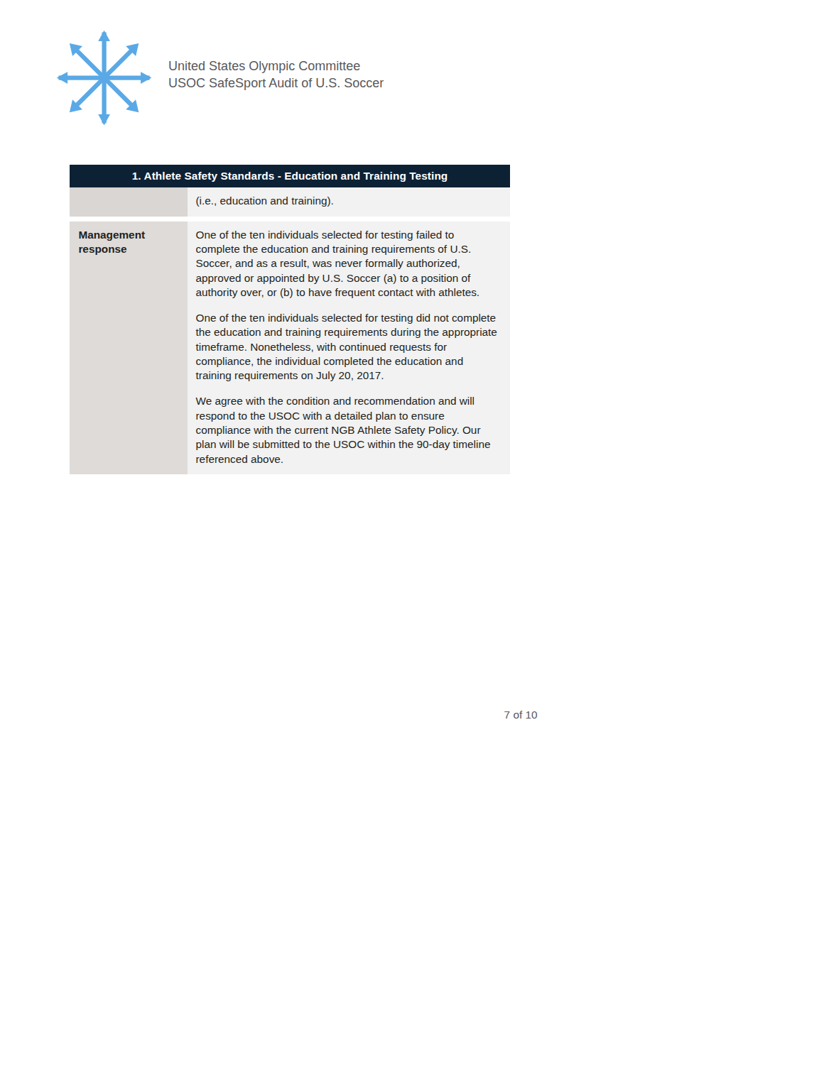United States Olympic Committee
USOC SafeSport Audit of U.S. Soccer
| 1. Athlete Safety Standards - Education and Training Testing |
| --- |
| | (i.e., education and training). |
| Management response | One of the ten individuals selected for testing failed to complete the education and training requirements of U.S. Soccer, and as a result, was never formally authorized, approved or appointed by U.S. Soccer (a) to a position of authority over, or (b) to have frequent contact with athletes. One of the ten individuals selected for testing did not complete the education and training requirements during the appropriate timeframe. Nonetheless, with continued requests for compliance, the individual completed the education and training requirements on July 20, 2017. We agree with the condition and recommendation and will respond to the USOC with a detailed plan to ensure compliance with the current NGB Athlete Safety Policy. Our plan will be submitted to the USOC within the 90-day timeline referenced above. |
7 of 10